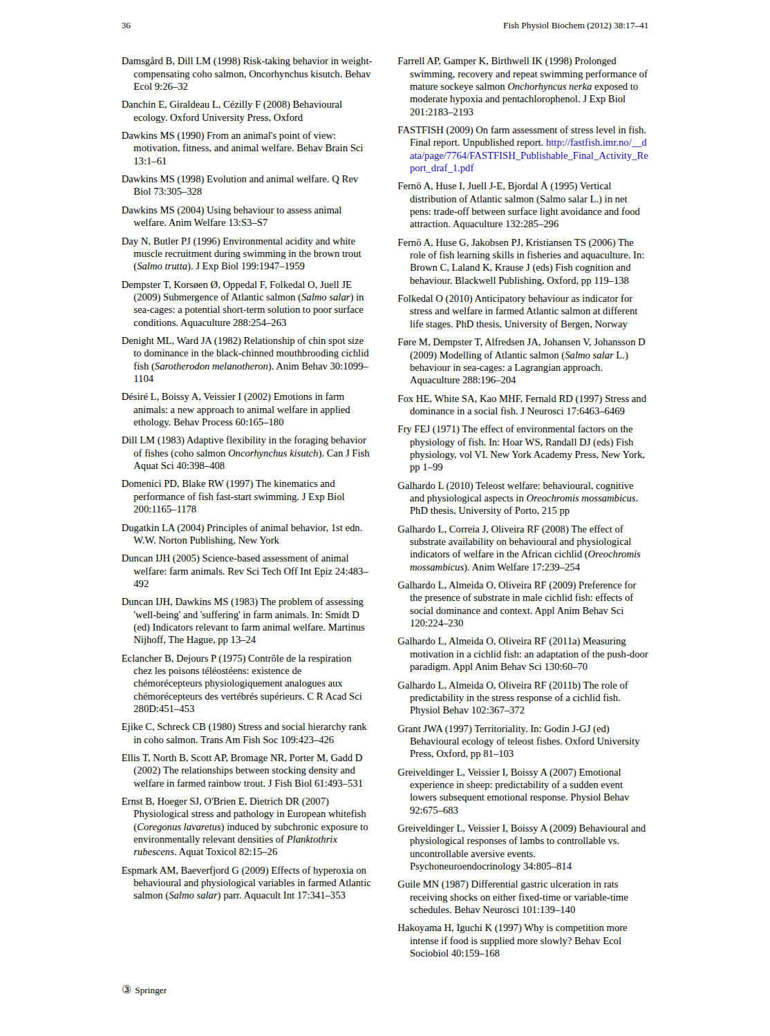36 Fish Physiol Biochem (2012) 38:17–41
Damsgård B, Dill LM (1998) Risk-taking behavior in weight-compensating coho salmon, Oncorhynchus kisutch. Behav Ecol 9:26–32
Danchin E, Giraldeau L, Cézilly F (2008) Behavioural ecology. Oxford University Press, Oxford
Dawkins MS (1990) From an animal's point of view: motivation, fitness, and animal welfare. Behav Brain Sci 13:1–61
Dawkins MS (1998) Evolution and animal welfare. Q Rev Biol 73:305–328
Dawkins MS (2004) Using behaviour to assess animal welfare. Anim Welfare 13:S3–S7
Day N, Butler PJ (1996) Environmental acidity and white muscle recruitment during swimming in the brown trout (Salmo trutta). J Exp Biol 199:1947–1959
Dempster T, Korsøen Ø, Oppedal F, Folkedal O, Juell JE (2009) Submergence of Atlantic salmon (Salmo salar) in sea-cages: a potential short-term solution to poor surface conditions. Aquaculture 288:254–263
Denight ML, Ward JA (1982) Relationship of chin spot size to dominance in the black-chinned mouthbrooding cichlid fish (Sarotherodon melanotheron). Anim Behav 30:1099–1104
Désiré L, Boissy A, Veissier I (2002) Emotions in farm animals: a new approach to animal welfare in applied ethology. Behav Process 60:165–180
Dill LM (1983) Adaptive flexibility in the foraging behavior of fishes (coho salmon Oncorhynchus kisutch). Can J Fish Aquat Sci 40:398–408
Domenici PD, Blake RW (1997) The kinematics and performance of fish fast-start swimming. J Exp Biol 200:1165–1178
Dugatkin LA (2004) Principles of animal behavior, 1st edn. W.W. Norton Publishing, New York
Duncan IJH (2005) Science-based assessment of animal welfare: farm animals. Rev Sci Tech Off Int Epiz 24:483–492
Duncan IJH, Dawkins MS (1983) The problem of assessing 'well-being' and 'suffering' in farm animals. In: Smidt D (ed) Indicators relevant to farm animal welfare. Martinus Nijhoff, The Hague, pp 13–24
Eclancher B, Dejours P (1975) Contrôle de la respiration chez les poisons téléostéens: existence de chémorécepteurs physiologiquement analogues aux chémorécepteurs des vertébrés supérieurs. C R Acad Sci 280D:451–453
Ejike C, Schreck CB (1980) Stress and social hierarchy rank in coho salmon. Trans Am Fish Soc 109:423–426
Ellis T, North B, Scott AP, Bromage NR, Porter M, Gadd D (2002) The relationships between stocking density and welfare in farmed rainbow trout. J Fish Biol 61:493–531
Ernst B, Hoeger SJ, O'Brien E, Dietrich DR (2007) Physiological stress and pathology in European whitefish (Coregonus lavaretus) induced by subchronic exposure to environmentally relevant densities of Planktothrix rubescens. Aquat Toxicol 82:15–26
Espmark AM, Baeverfjord G (2009) Effects of hyperoxia on behavioural and physiological variables in farmed Atlantic salmon (Salmo salar) parr. Aquacult Int 17:341–353
Farrell AP, Gamper K, Birthwell IK (1998) Prolonged swimming, recovery and repeat swimming performance of mature sockeye salmon Onchorhyncus nerka exposed to moderate hypoxia and pentachlorophenol. J Exp Biol 201:2183–2193
FASTFISH (2009) On farm assessment of stress level in fish. Final report. Unpublished report. http://fastfish.imr.no/__data/page/7764/FASTFISH_Publishable_Final_Activity_Report_draf_1.pdf
Fernö A, Huse I, Juell J-E, Bjordal Å (1995) Vertical distribution of Atlantic salmon (Salmo salar L.) in net pens: trade-off between surface light avoidance and food attraction. Aquaculture 132:285–296
Fernö A, Huse G, Jakobsen PJ, Kristiansen TS (2006) The role of fish learning skills in fisheries and aquaculture. In: Brown C, Laland K, Krause J (eds) Fish cognition and behaviour. Blackwell Publishing, Oxford, pp 119–138
Folkedal O (2010) Anticipatory behaviour as indicator for stress and welfare in farmed Atlantic salmon at different life stages. PhD thesis, University of Bergen, Norway
Føre M, Dempster T, Alfredsen JA, Johansen V, Johansson D (2009) Modelling of Atlantic salmon (Salmo salar L.) behaviour in sea-cages: a Lagrangian approach. Aquaculture 288:196–204
Fox HE, White SA, Kao MHF, Fernald RD (1997) Stress and dominance in a social fish. J Neurosci 17:6463–6469
Fry FEJ (1971) The effect of environmental factors on the physiology of fish. In: Hoar WS, Randall DJ (eds) Fish physiology, vol VI. New York Academy Press, New York, pp 1–99
Galhardo L (2010) Teleost welfare: behavioural, cognitive and physiological aspects in Oreochromis mossambicus. PhD thesis, University of Porto, 215 pp
Galhardo L, Correia J, Oliveira RF (2008) The effect of substrate availability on behavioural and physiological indicators of welfare in the African cichlid (Oreochromis mossambicus). Anim Welfare 17:239–254
Galhardo L, Almeida O, Oliveira RF (2009) Preference for the presence of substrate in male cichlid fish: effects of social dominance and context. Appl Anim Behav Sci 120:224–230
Galhardo L, Almeida O, Oliveira RF (2011a) Measuring motivation in a cichlid fish: an adaptation of the push-door paradigm. Appl Anim Behav Sci 130:60–70
Galhardo L, Almeida O, Oliveira RF (2011b) The role of predictability in the stress response of a cichlid fish. Physiol Behav 102:367–372
Grant JWA (1997) Territoriality. In: Godin J-GJ (ed) Behavioural ecology of teleost fishes. Oxford University Press, Oxford, pp 81–103
Greiveldinger L, Veissier I, Boissy A (2007) Emotional experience in sheep: predictability of a sudden event lowers subsequent emotional response. Physiol Behav 92:675–683
Greiveldinger L, Veissier I, Boissy A (2009) Behavioural and physiological responses of lambs to controllable vs. uncontrollable aversive events. Psychoneuroendocrinology 34:805–814
Guile MN (1987) Differential gastric ulceration in rats receiving shocks on either fixed-time or variable-time schedules. Behav Neurosci 101:139–140
Hakoyama H, Iguchi K (1997) Why is competition more intense if food is supplied more slowly? Behav Ecol Sociobiol 40:159–168
③ Springer